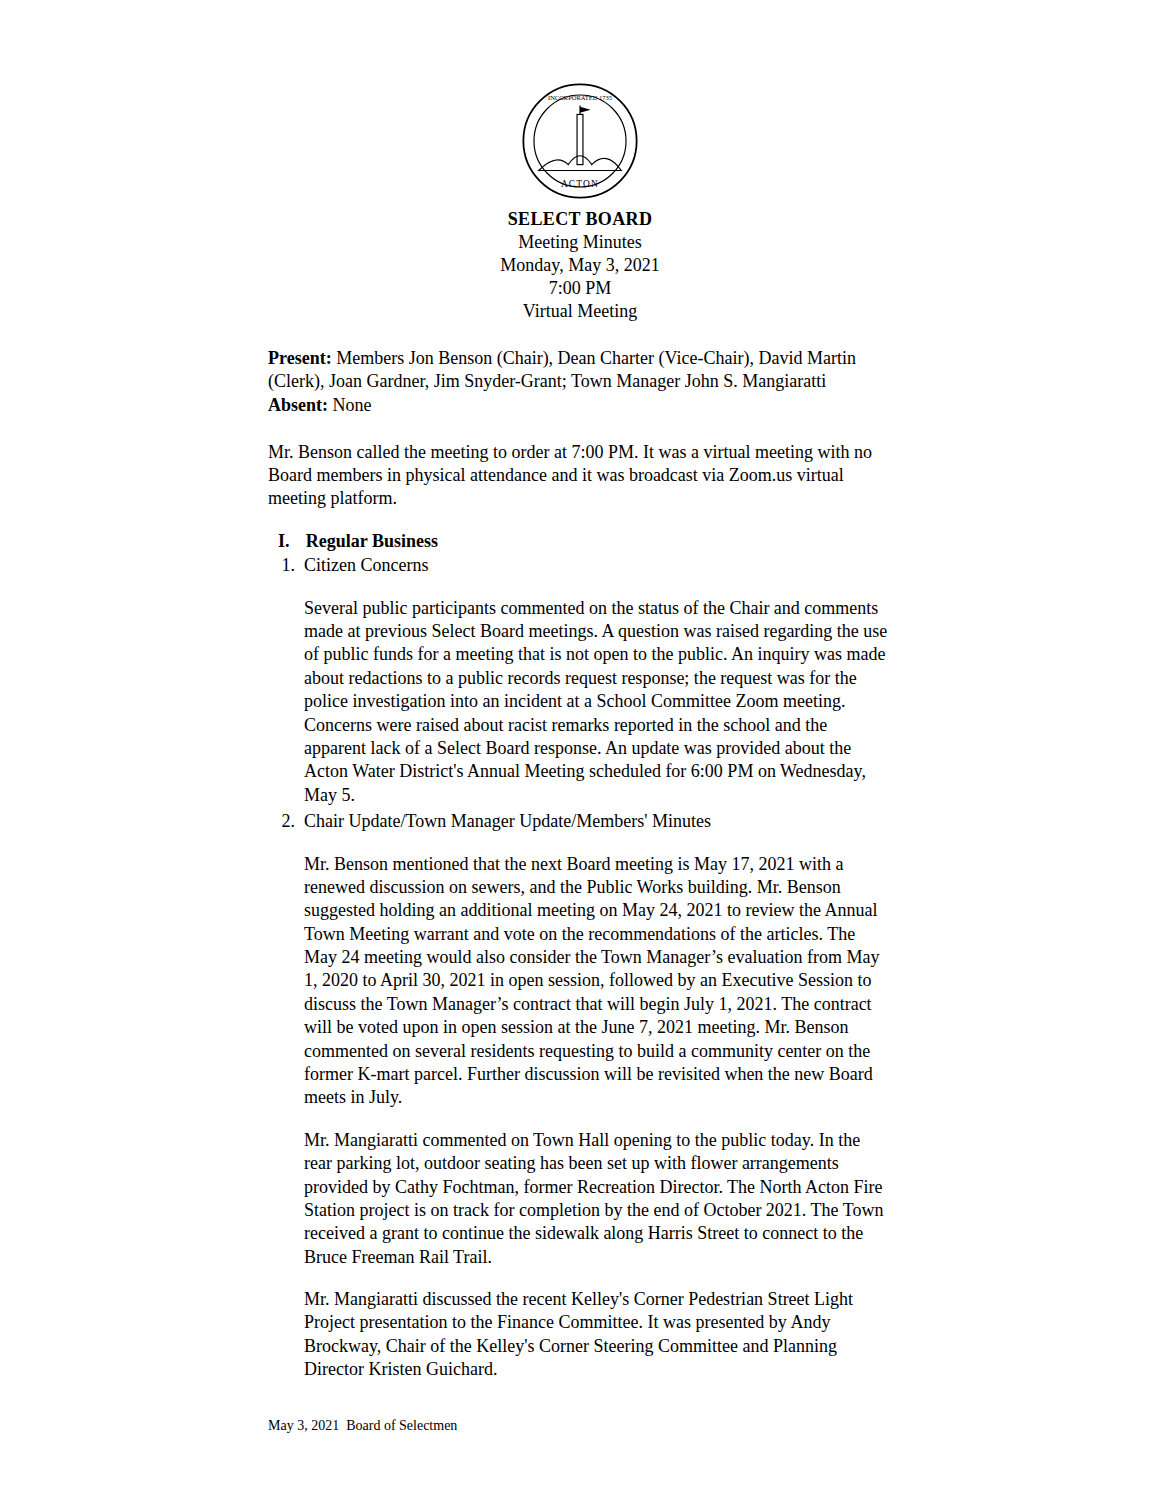SELECT BOARD
Meeting Minutes
Monday, May 3, 2021
7:00 PM
Virtual Meeting
Present: Members Jon Benson (Chair), Dean Charter (Vice-Chair), David Martin (Clerk), Joan Gardner, Jim Snyder-Grant; Town Manager John S. Mangiaratti
Absent: None
Mr. Benson called the meeting to order at 7:00 PM. It was a virtual meeting with no Board members in physical attendance and it was broadcast via Zoom.us virtual meeting platform.
I. Regular Business
1.
Citizen Concerns
Several public participants commented on the status of the Chair and comments made at previous Select Board meetings. A question was raised regarding the use of public funds for a meeting that is not open to the public. An inquiry was made about redactions to a public records request response; the request was for the police investigation into an incident at a School Committee Zoom meeting. Concerns were raised about racist remarks reported in the school and the apparent lack of a Select Board response. An update was provided about the Acton Water District's Annual Meeting scheduled for 6:00 PM on Wednesday, May 5.
2.
Chair Update/Town Manager Update/Members' Minutes
Mr. Benson mentioned that the next Board meeting is May 17, 2021 with a renewed discussion on sewers, and the Public Works building. Mr. Benson suggested holding an additional meeting on May 24, 2021 to review the Annual Town Meeting warrant and vote on the recommendations of the articles. The May 24 meeting would also consider the Town Manager’s evaluation from May 1, 2020 to April 30, 2021 in open session, followed by an Executive Session to discuss the Town Manager’s contract that will begin July 1, 2021. The contract will be voted upon in open session at the June 7, 2021 meeting. Mr. Benson commented on several residents requesting to build a community center on the former K-mart parcel. Further discussion will be revisited when the new Board meets in July.
Mr. Mangiaratti commented on Town Hall opening to the public today. In the rear parking lot, outdoor seating has been set up with flower arrangements provided by Cathy Fochtman, former Recreation Director. The North Acton Fire Station project is on track for completion by the end of October 2021. The Town received a grant to continue the sidewalk along Harris Street to connect to the Bruce Freeman Rail Trail.
Mr. Mangiaratti discussed the recent Kelley's Corner Pedestrian Street Light Project presentation to the Finance Committee. It was presented by Andy Brockway, Chair of the Kelley's Corner Steering Committee and Planning Director Kristen Guichard.
May 3, 2021 Board of Selectmen